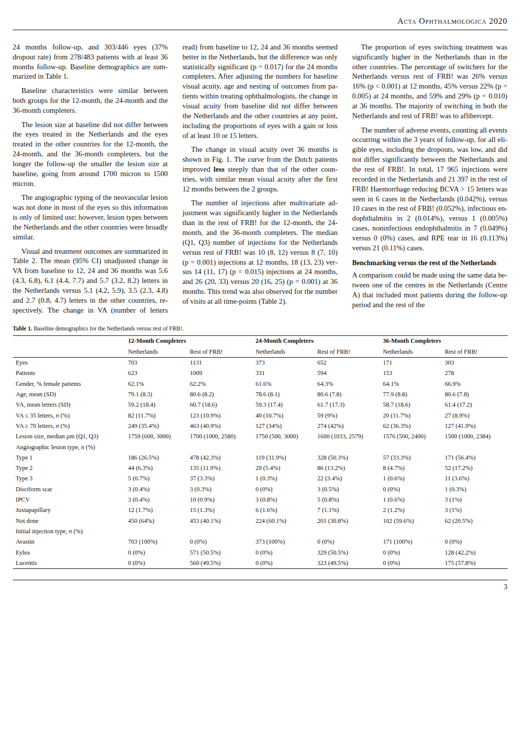Acta Ophthalmologica 2020
24 months follow-up, and 303/446 eyes (37% dropout rate) from 278/483 patients with at least 36 months follow-up. Baseline demographics are summarized in Table 1.
Baseline characteristics were similar between both groups for the 12-month, the 24-month and the 36-month completers.
The lesion size at baseline did not differ between the eyes treated in the Netherlands and the eyes treated in the other countries for the 12-month, the 24-month, and the 36-month completers, but the longer the follow-up the smaller the lesion size at baseline, going from around 1700 micron to 1500 micron.
The angiographic typing of the neovascular lesion was not done in most of the eyes so this information is only of limited use; however, lesion types between the Netherlands and the other countries were broadly similar.
Visual and treatment outcomes are summarized in Table 2. The mean (95% CI) unadjusted change in VA from baseline to 12, 24 and 36 months was 5.6 (4.3, 6.8), 6.1 (4.4, 7.7) and 5.7 (3.2, 8.2) letters in the Netherlands versus 5.1 (4.2, 5.9), 3.5 (2.3, 4.8) and 2.7 (0.8, 4.7) letters in the other countries, respectively. The change in VA (number of letters read) from baseline to 12, 24 and 36 months seemed better in the Netherlands, but the difference was only statistically significant (p = 0.017) for the 24 months completers. After adjusting the numbers for baseline visual acuity, age and nesting of outcomes from patients within treating ophthalmologists, the change in visual acuity from baseline did not differ between the Netherlands and the other countries at any point, including the proportions of eyes with a gain or loss of at least 10 or 15 letters.
The change in visual acuity over 36 months is shown in Fig. 1. The curve from the Dutch patients improved less steeply than that of the other countries, with similar mean visual acuity after the first 12 months between the 2 groups.
The number of injections after multivariate adjustment was significantly higher in the Netherlands than in the rest of FRB! for the 12-month, the 24-month, and the 36-month completers. The median (Q1, Q3) number of injections for the Netherlands versus rest of FRB! was 10 (8, 12) versus 8 (7, 10) (p = 0.001) injections at 12 months, 18 (13, 23) versus 14 (11, 17) (p = 0.015) injections at 24 months, and 26 (20, 33) versus 20 (16, 25) (p = 0.001) at 36 months. This trend was also observed for the number of visits at all time-points (Table 2).
The proportion of eyes switching treatment was significantly higher in the Netherlands than in the other countries. The percentage of switchers for the Netherlands versus rest of FRB! was 26% versus 16% (p < 0.001) at 12 months, 45% versus 22% (p = 0.005) at 24 months, and 59% and 29% (p = 0.010) at 36 months. The majority of switching in both the Netherlands and rest of FRB! was to aflibercept.
The number of adverse events, counting all events occurring within the 3 years of follow-up, for all eligible eyes, including the dropouts, was low, and did not differ significantly between the Netherlands and the rest of FRB!. In total, 17 965 injections were recorded in the Netherlands and 21 397 in the rest of FRB! Haemorrhage reducing BCVA > 15 letters was seen in 6 cases in the Netherlands (0.042%), versus 10 cases in the rest of FRB! (0.052%), infectious endophthalmitis in 2 (0.014%), versus 1 (0.005%) cases, noninfectious endophthalmitis in 7 (0.049%) versus 0 (0%) cases, and RPE tear in 16 (0.113%) versus 21 (0.11%) cases.
Benchmarking versus the rest of the Netherlands
A comparison could be made using the same data between one of the centres in the Netherlands (Centre A) that included most patients during the follow-up period and the rest of the
Table 1. Baseline demographics for the Netherlands versus rest of FRB!.
| | 12-Month Completers | 24-Month Completers | 36-Month Completers |
| --- | --- | --- | --- |
| | Netherlands | Rest of FRB! | Netherlands | Rest of FRB! | Netherlands | Rest of FRB! |
| Eyes | 703 | 1131 | 373 | 652 | 171 | 303 |
| Patients | 623 | 1009 | 331 | 594 | 153 | 278 |
| Gender, % female patients | 62.1% | 62.2% | 61.6% | 64.3% | 64.1% | 66.9% |
| Age, mean (SD) | 79.1 (8.3) | 80.6 (8.2) | 78.6 (8.1) | 80.6 (7.8) | 77.9 (8.8) | 80.6 (7.8) |
| VA, mean letters (SD) | 59.2 (18.4) | 60.7 (18.6) | 59.3 (17.4) | 61.7 (17.3) | 58.7 (18.6) | 61.4 (17.2) |
| VA ≤ 35 letters, n (%) | 82 (11.7%) | 123 (10.9%) | 40 (10.7%) | 59 (9%) | 20 (11.7%) | 27 (8.9%) |
| VA ≥ 70 letters, n (%) | 249 (35.4%) | 463 (40.9%) | 127 (34%) | 274 (42%) | 62 (36.3%) | 127 (41.9%) |
| Lesion size, median μm (Q1, Q3) | 1759 (600, 3000) | 1700 (1000, 2580) | 1750 (500, 3000) | 1600 (1033, 2579) | 1576 (500, 2400) | 1500 (1000, 2384) |
| Angiographic lesion type, n (%) | | | | | | |
| Type 1 | 186 (26.5%) | 478 (42.3%) | 119 (31.9%) | 328 (50.3%) | 57 (33.3%) | 171 (56.4%) |
| Type 2 | 44 (6.3%) | 135 (11.9%) | 20 (5.4%) | 86 (13.2%) | 8 (4.7%) | 52 (17.2%) |
| Type 3 | 5 (0.7%) | 37 (3.3%) | 1 (0.3%) | 22 (3.4%) | 1 (0.6%) | 11 (3.6%) |
| Disciform scar | 3 (0.4%) | 3 (0.3%) | 0 (0%) | 3 (0.5%) | 0 (0%) | 1 (0.3%) |
| IPCV | 3 (0.4%) | 10 (0.9%) | 3 (0.8%) | 5 (0.8%) | 1 (0.6%) | 3 (1%) |
| Juxtapapillary | 12 (1.7%) | 15 (1.3%) | 6 (1.6%) | 7 (1.1%) | 2 (1.2%) | 3 (1%) |
| Not done | 450 (64%) | 453 (40.1%) | 224 (60.1%) | 201 (30.8%) | 102 (59.6%) | 62 (20.5%) |
| Initial injection type, n (%) | | | | | | |
| Avastin | 703 (100%) | 0 (0%) | 373 (100%) | 0 (0%) | 171 (100%) | 0 (0%) |
| Eylea | 0 (0%) | 571 (50.5%) | 0 (0%) | 329 (50.5%) | 0 (0%) | 128 (42.2%) |
| Lucentis | 0 (0%) | 560 (49.5%) | 0 (0%) | 323 (49.5%) | 0 (0%) | 175 (57.8%) |
3